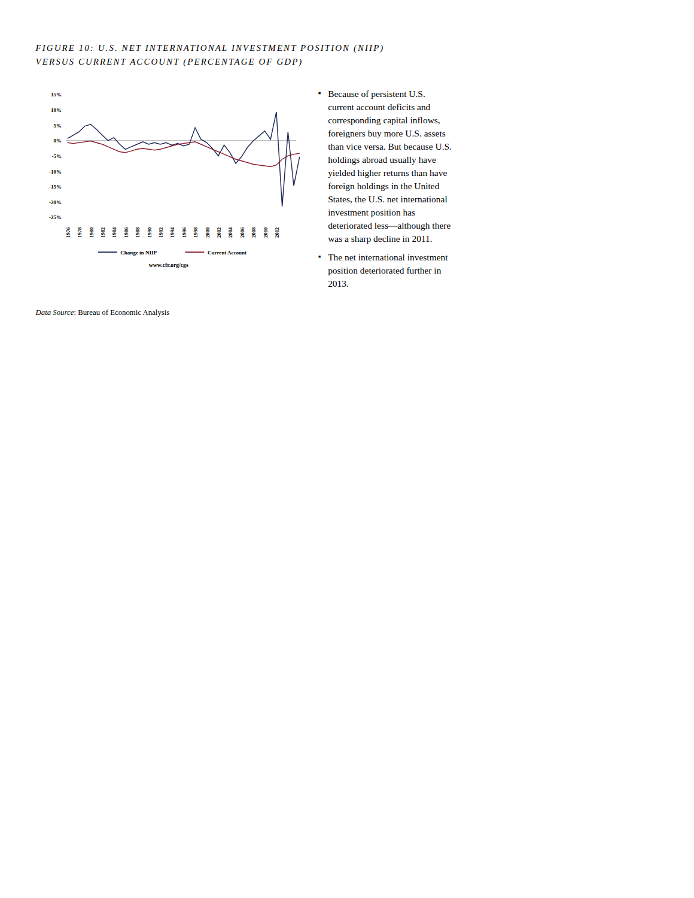Figure 10: U.S. Net International Investment Position (NIIP)
versus Current Account (Percentage of GDP)
15% 10% 5% 0% -5% -10% -15% -20% -25% 1976 1978 1980 1982 1984 1986 1988 1990 1992 1994 1996 1998 2000 2002 2004 2006 2008 2010 2012 Change in NIIP Current Account www.cfr.org/cgs
Data Source: Bureau of Economic Analysis
Because of persistent U.S. current account deficits and corresponding capital inflows, foreigners buy more U.S. assets than vice versa. But because U.S. holdings abroad usually have yielded higher returns than have foreign holdings in the United States, the U.S. net international investment position has deteriorated less—although there was a sharp decline in 2011.
The net international investment position deteriorated further in 2013.